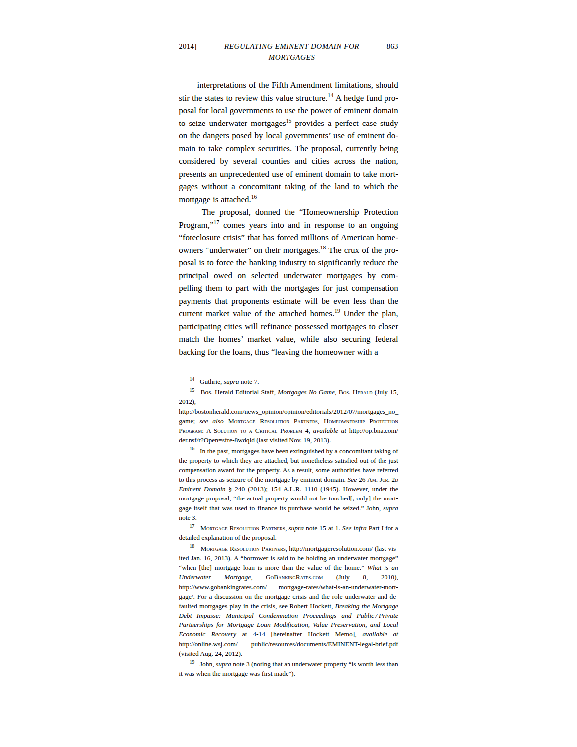2014] Regulating Eminent Domain for Mortgages 863
interpretations of the Fifth Amendment limitations, should stir the states to review this value structure.14 A hedge fund proposal for local governments to use the power of eminent domain to seize underwater mortgages15 provides a perfect case study on the dangers posed by local governments’ use of eminent domain to take complex securities. The proposal, currently being considered by several counties and cities across the nation, presents an unprecedented use of eminent domain to take mortgages without a concomitant taking of the land to which the mortgage is attached.16
The proposal, donned the “Homeownership Protection Program,”17 comes years into and in response to an ongoing “foreclosure crisis” that has forced millions of American homeowners “underwater” on their mortgages.18 The crux of the proposal is to force the banking industry to significantly reduce the principal owed on selected underwater mortgages by compelling them to part with the mortgages for just compensation payments that proponents estimate will be even less than the current market value of the attached homes.19 Under the plan, participating cities will refinance possessed mortgages to closer match the homes’ market value, while also securing federal backing for the loans, thus “leaving the homeowner with a
14 Guthrie, supra note 7.
15 Bos. Herald Editorial Staff, Mortgages No Game, Bos. Herald (July 15, 2012), http://bostonherald.com/news_opinion/opinion/editorials/2012/07/mortgages_no_ game; see also Mortgage Resolution Partners, Homeownership Protection Program: A Solution to a Critical Problem 4, available at http://op.bna.com/ der.nsf/r?Open=sfre-8wdqld (last visited Nov. 19, 2013).
16 In the past, mortgages have been extinguished by a concomitant taking of the property to which they are attached, but nonetheless satisfied out of the just compensation award for the property. As a result, some authorities have referred to this process as seizure of the mortgage by eminent domain. See 26 Am. Jur. 2d Eminent Domain § 240 (2013); 154 A.L.R. 1110 (1945). However, under the mortgage proposal, “the actual property would not be touched[; only] the mortgage itself that was used to finance its purchase would be seized.” John, supra note 3.
17 Mortgage Resolution Partners, supra note 15 at 1. See infra Part I for a detailed explanation of the proposal.
18 Mortgage Resolution Partners, http://mortgageresolution.com/ (last visited Jan. 16, 2013). A “borrower is said to be holding an underwater mortgage” “when [the] mortgage loan is more than the value of the home.” What is an Underwater Mortgage, GoBankingRates.com (July 8, 2010), http://www.gobankingrates.com/ mortgage-rates/what-is-an-underwater-mortgage/. For a discussion on the mortgage crisis and the role underwater and defaulted mortgages play in the crisis, see Robert Hockett, Breaking the Mortgage Debt Impasse: Municipal Condemnation Proceedings and Public / Private Partnerships for Mortgage Loan Modification, Value Preservation, and Local Economic Recovery at 4-14 [hereinafter Hockett Memo], available at http://online.wsj.com/ public/resources/documents/EMINENT-legal-brief.pdf (visited Aug. 24, 2012).
19 John, supra note 3 (noting that an underwater property “is worth less than it was when the mortgage was first made”).